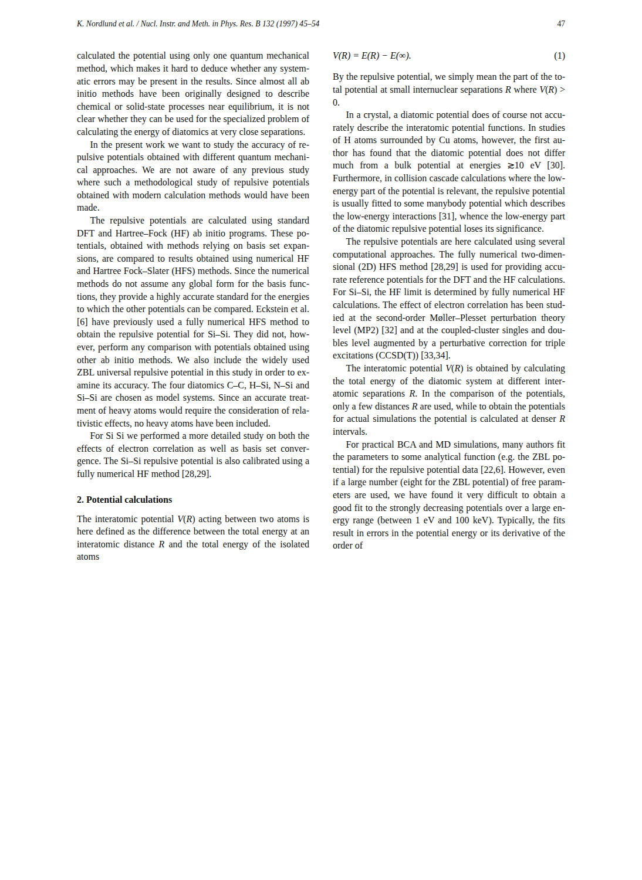K. Nordlund et al. / Nucl. Instr. and Meth. in Phys. Res. B 132 (1997) 45–54 47
calculated the potential using only one quantum mechanical method, which makes it hard to deduce whether any systematic errors may be present in the results. Since almost all ab initio methods have been originally designed to describe chemical or solid-state processes near equilibrium, it is not clear whether they can be used for the specialized problem of calculating the energy of diatomics at very close separations.
In the present work we want to study the accuracy of repulsive potentials obtained with different quantum mechanical approaches. We are not aware of any previous study where such a methodological study of repulsive potentials obtained with modern calculation methods would have been made.
The repulsive potentials are calculated using standard DFT and Hartree–Fock (HF) ab initio programs. These potentials, obtained with methods relying on basis set expansions, are compared to results obtained using numerical HF and Hartree Fock–Slater (HFS) methods. Since the numerical methods do not assume any global form for the basis functions, they provide a highly accurate standard for the energies to which the other potentials can be compared. Eckstein et al. [6] have previously used a fully numerical HFS method to obtain the repulsive potential for Si–Si. They did not, however, perform any comparison with potentials obtained using other ab initio methods. We also include the widely used ZBL universal repulsive potential in this study in order to examine its accuracy. The four diatomics C–C, H–Si, N–Si and Si–Si are chosen as model systems. Since an accurate treatment of heavy atoms would require the consideration of relativistic effects, no heavy atoms have been included.
For Si Si we performed a more detailed study on both the effects of electron correlation as well as basis set convergence. The Si–Si repulsive potential is also calibrated using a fully numerical HF method [28,29].
2. Potential calculations
The interatomic potential V(R) acting between two atoms is here defined as the difference between the total energy at an interatomic distance R and the total energy of the isolated atoms
V(R) = E(R) − E(∞). (1)
By the repulsive potential, we simply mean the part of the total potential at small internuclear separations R where V(R) > 0.
In a crystal, a diatomic potential does of course not accurately describe the interatomic potential functions. In studies of H atoms surrounded by Cu atoms, however, the first author has found that the diatomic potential does not differ much from a bulk potential at energies ≳10 eV [30]. Furthermore, in collision cascade calculations where the low-energy part of the potential is relevant, the repulsive potential is usually fitted to some manybody potential which describes the low-energy interactions [31], whence the low-energy part of the diatomic repulsive potential loses its significance.
The repulsive potentials are here calculated using several computational approaches. The fully numerical two-dimensional (2D) HFS method [28,29] is used for providing accurate reference potentials for the DFT and the HF calculations. For Si–Si, the HF limit is determined by fully numerical HF calculations. The effect of electron correlation has been studied at the second-order Møller–Plesset perturbation theory level (MP2) [32] and at the coupled-cluster singles and doubles level augmented by a perturbative correction for triple excitations (CCSD(T)) [33,34].
The interatomic potential V(R) is obtained by calculating the total energy of the diatomic system at different interatomic separations R. In the comparison of the potentials, only a few distances R are used, while to obtain the potentials for actual simulations the potential is calculated at denser R intervals.
For practical BCA and MD simulations, many authors fit the parameters to some analytical function (e.g. the ZBL potential) for the repulsive potential data [22,6]. However, even if a large number (eight for the ZBL potential) of free parameters are used, we have found it very difficult to obtain a good fit to the strongly decreasing potentials over a large energy range (between 1 eV and 100 keV). Typically, the fits result in errors in the potential energy or its derivative of the order of